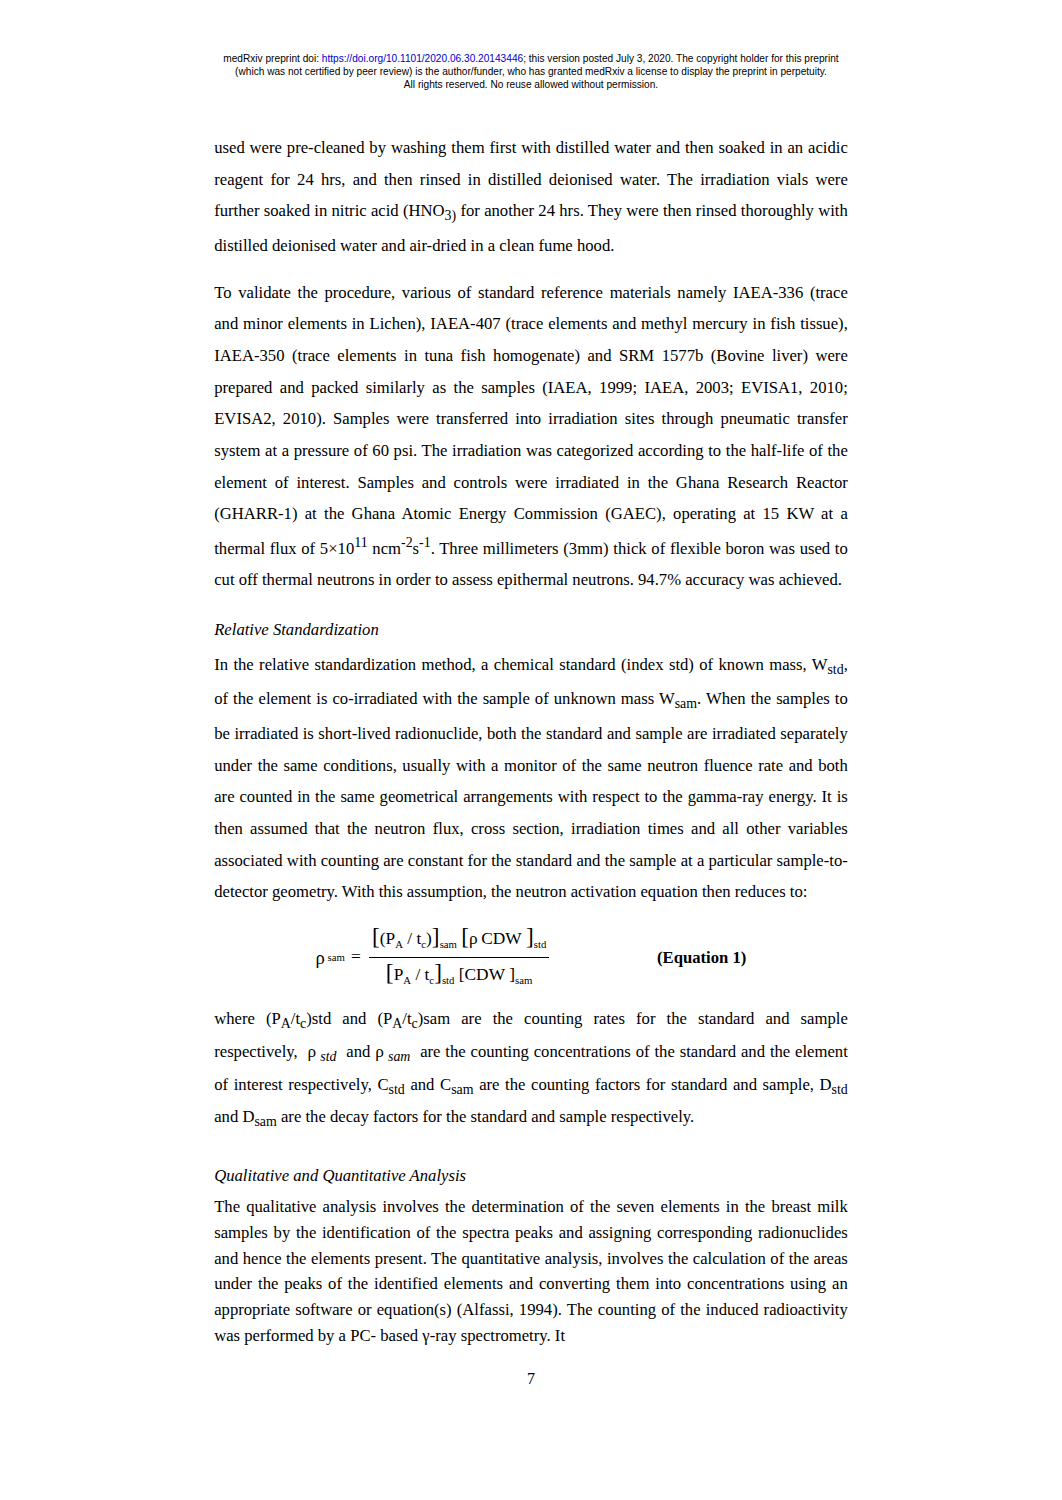medRxiv preprint doi: https://doi.org/10.1101/2020.06.30.20143446; this version posted July 3, 2020. The copyright holder for this preprint
(which was not certified by peer review) is the author/funder, who has granted medRxiv a license to display the preprint in perpetuity.
All rights reserved. No reuse allowed without permission.
used were pre-cleaned by washing them first with distilled water and then soaked in an acidic reagent for 24 hrs, and then rinsed in distilled deionised water. The irradiation vials were further soaked in nitric acid (HNO3) for another 24 hrs. They were then rinsed thoroughly with distilled deionised water and air-dried in a clean fume hood.
To validate the procedure, various of standard reference materials namely IAEA-336 (trace and minor elements in Lichen), IAEA-407 (trace elements and methyl mercury in fish tissue), IAEA-350 (trace elements in tuna fish homogenate) and SRM 1577b (Bovine liver) were prepared and packed similarly as the samples (IAEA, 1999; IAEA, 2003; EVISA1, 2010; EVISA2, 2010). Samples were transferred into irradiation sites through pneumatic transfer system at a pressure of 60 psi. The irradiation was categorized according to the half-life of the element of interest. Samples and controls were irradiated in the Ghana Research Reactor (GHARR-1) at the Ghana Atomic Energy Commission (GAEC), operating at 15 KW at a thermal flux of 5×1011 ncm-2s-1. Three millimeters (3mm) thick of flexible boron was used to cut off thermal neutrons in order to assess epithermal neutrons. 94.7% accuracy was achieved.
Relative Standardization
In the relative standardization method, a chemical standard (index std) of known mass, Wstd, of the element is co-irradiated with the sample of unknown mass Wsam. When the samples to be irradiated is short-lived radionuclide, both the standard and sample are irradiated separately under the same conditions, usually with a monitor of the same neutron fluence rate and both are counted in the same geometrical arrangements with respect to the gamma-ray energy. It is then assumed that the neutron flux, cross section, irradiation times and all other variables associated with counting are constant for the standard and the sample at a particular sample-to-detector geometry. With this assumption, the neutron activation equation then reduces to:
ρ sam = [(PA / tc)]sam [ρ CDW ]std [PA / tc]std [CDW ]sam (Equation 1)
where (PA/tc)std and (PA/tc)sam are the counting rates for the standard and sample respectively, ρ std and ρ sam are the counting concentrations of the standard and the element of interest respectively, Cstd and Csam are the counting factors for standard and sample, Dstd and Dsam are the decay factors for the standard and sample respectively.
Qualitative and Quantitative Analysis
The qualitative analysis involves the determination of the seven elements in the breast milk samples by the identification of the spectra peaks and assigning corresponding radionuclides and hence the elements present. The quantitative analysis, involves the calculation of the areas under the peaks of the identified elements and converting them into concentrations using an appropriate software or equation(s) (Alfassi, 1994). The counting of the induced radioactivity was performed by a PC- based γ-ray spectrometry. It
7